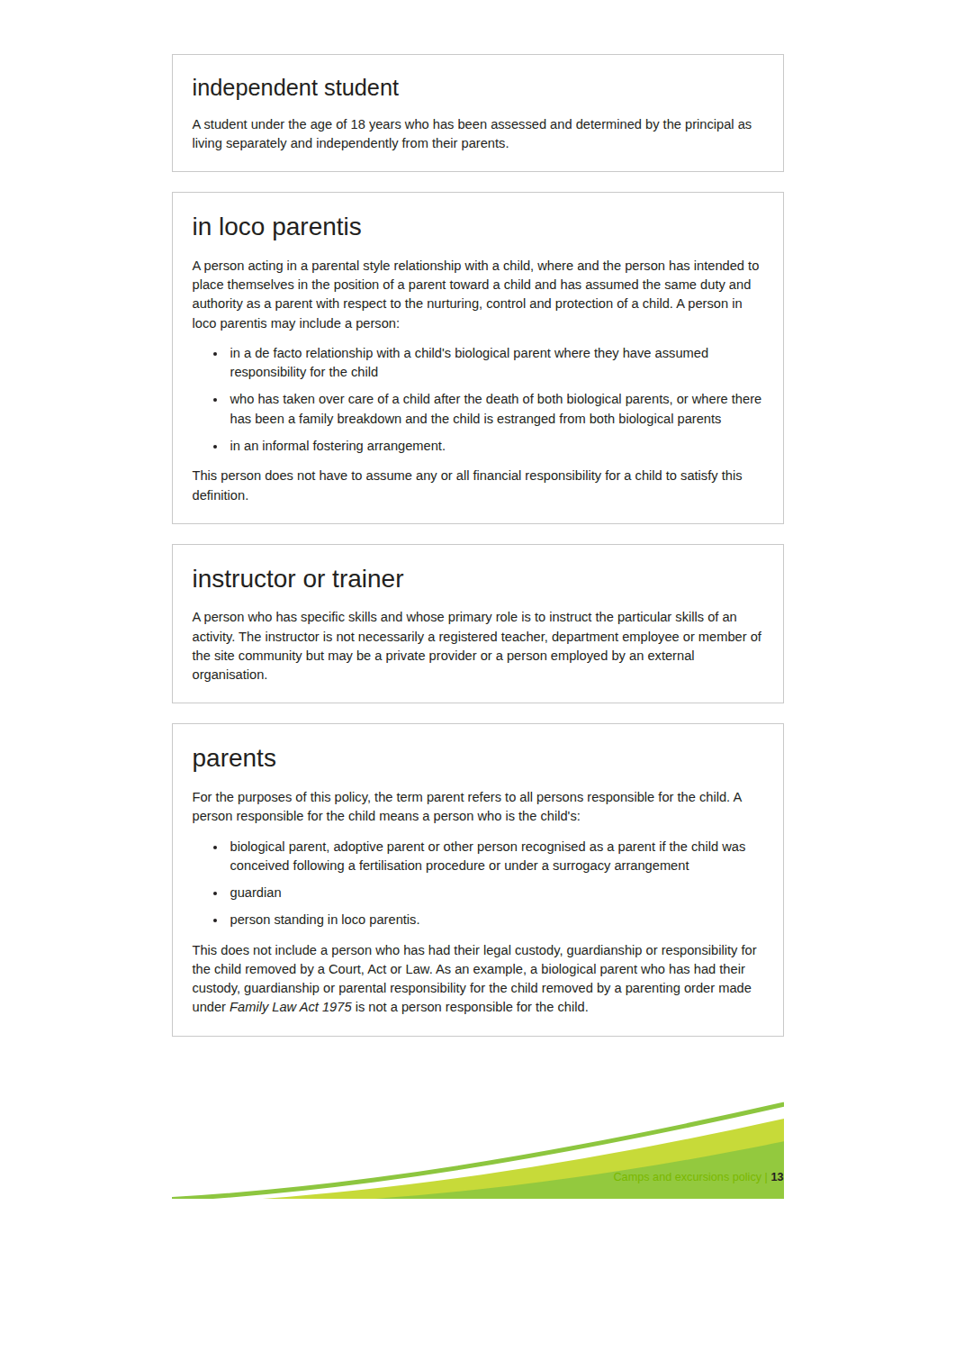independent student
A student under the age of 18 years who has been assessed and determined by the principal as living separately and independently from their parents.
in loco parentis
A person acting in a parental style relationship with a child, where and the person has intended to place themselves in the position of a parent toward a child and has assumed the same duty and authority as a parent with respect to the nurturing, control and protection of a child. A person in loco parentis may include a person:
in a de facto relationship with a child's biological parent where they have assumed responsibility for the child
who has taken over care of a child after the death of both biological parents, or where there has been a family breakdown and the child is estranged from both biological parents
in an informal fostering arrangement.
This person does not have to assume any or all financial responsibility for a child to satisfy this definition.
instructor or trainer
A person who has specific skills and whose primary role is to instruct the particular skills of an activity. The instructor is not necessarily a registered teacher, department employee or member of the site community but may be a private provider or a person employed by an external organisation.
parents
For the purposes of this policy, the term parent refers to all persons responsible for the child. A person responsible for the child means a person who is the child's:
biological parent, adoptive parent or other person recognised as a parent if the child was conceived following a fertilisation procedure or under a surrogacy arrangement
guardian
person standing in loco parentis.
This does not include a person who has had their legal custody, guardianship or responsibility for the child removed by a Court, Act or Law. As an example, a biological parent who has had their custody, guardianship or parental responsibility for the child removed by a parenting order made under Family Law Act 1975 is not a person responsible for the child.
Camps and excursions policy | 13